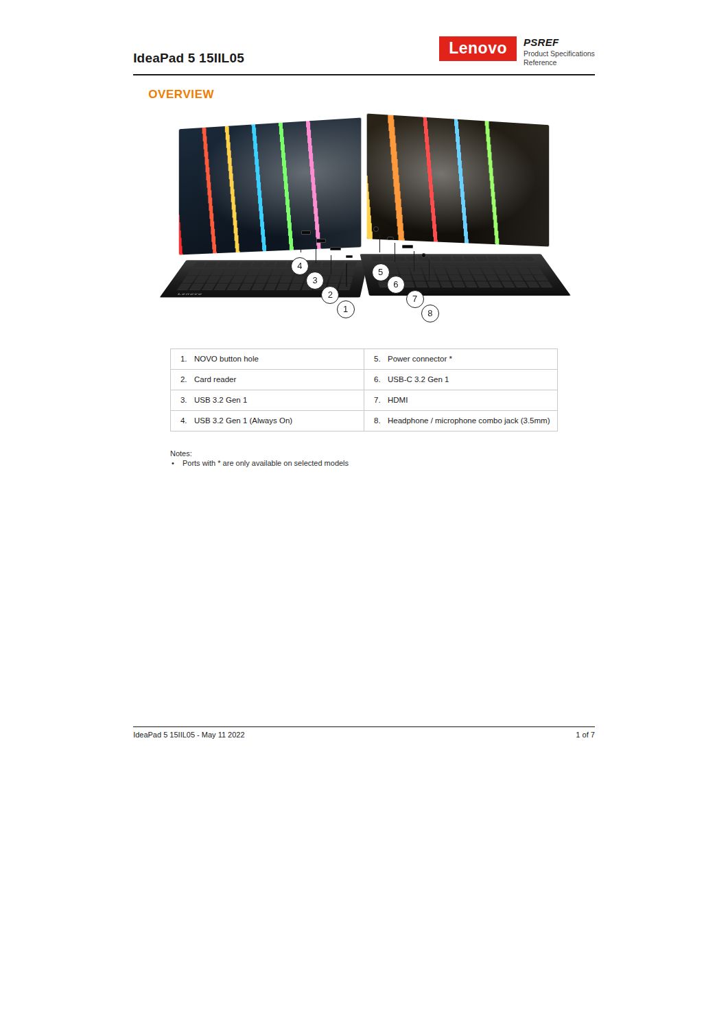IdeaPad 5 15IIL05
Lenovo
PSREF
Product Specifications
Reference
OVERVIEW
Lenovo
1
2
3
4
5
6
7
8
| 1. NOVO button hole | 5. Power connector * |
| 2. Card reader | 6. USB-C 3.2 Gen 1 |
| 3. USB 3.2 Gen 1 | 7. HDMI |
| 4. USB 3.2 Gen 1 (Always On) | 8. Headphone / microphone combo jack (3.5mm) |
Notes:
Ports with * are only available on selected models
IdeaPad 5 15IIL05 - May 11 2022
1 of 7